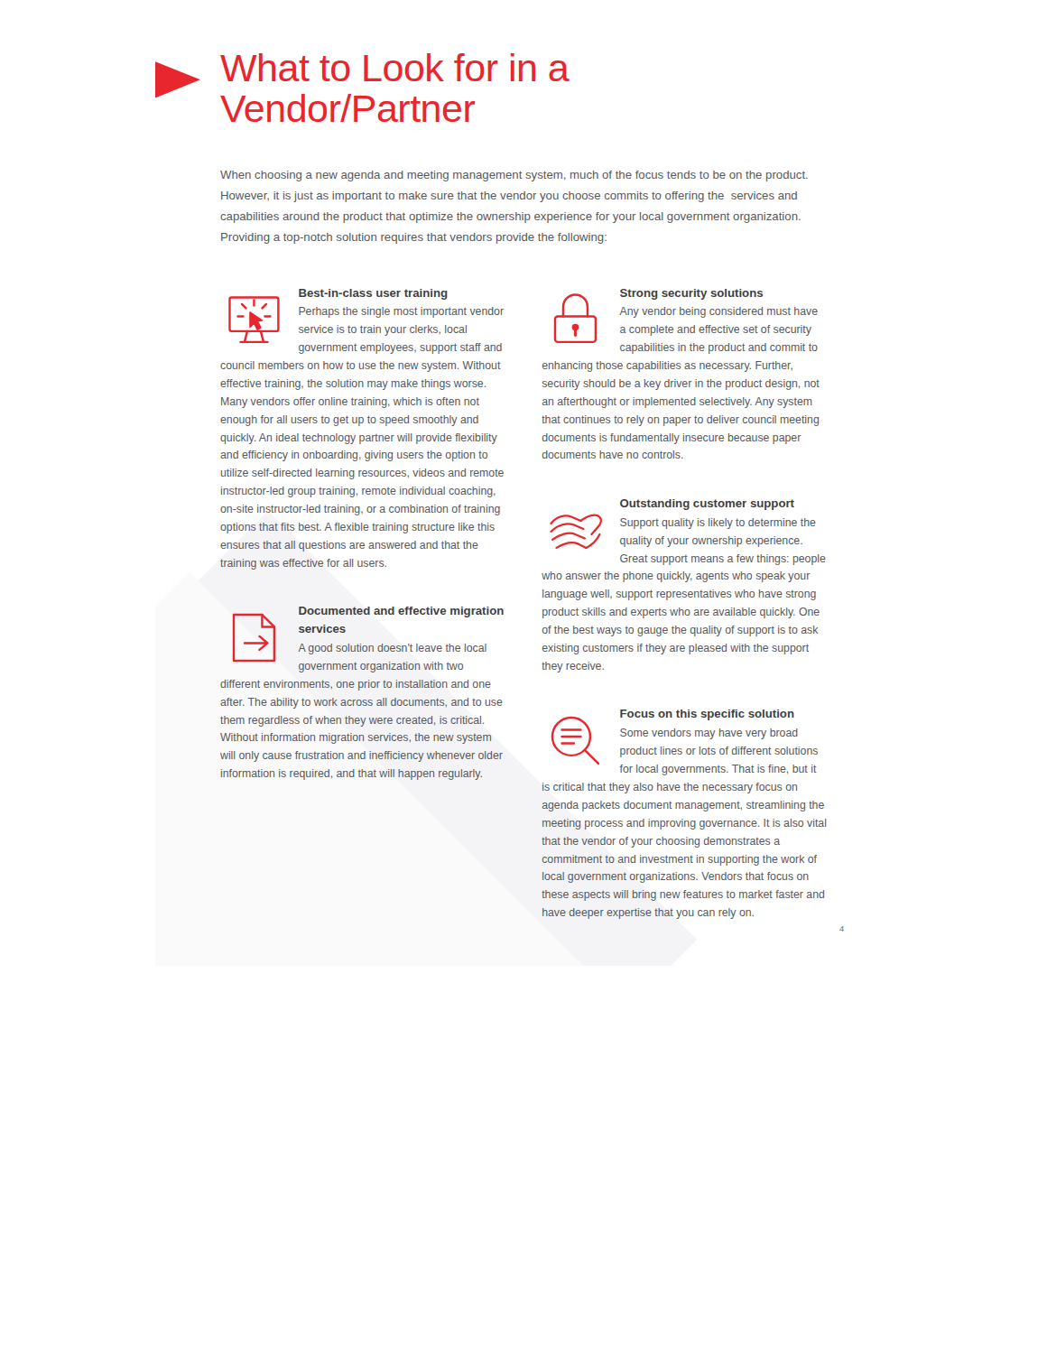What to Look for in a Vendor/Partner
When choosing a new agenda and meeting management system, much of the focus tends to be on the product. However, it is just as important to make sure that the vendor you choose commits to offering the services and capabilities around the product that optimize the ownership experience for your local government organization. Providing a top-notch solution requires that vendors provide the following:
Best-in-class user training
Perhaps the single most important vendor service is to train your clerks, local government employees, support staff and council members on how to use the new system. Without effective training, the solution may make things worse. Many vendors offer online training, which is often not enough for all users to get up to speed smoothly and quickly. An ideal technology partner will provide flexibility and efficiency in onboarding, giving users the option to utilize self-directed learning resources, videos and remote instructor-led group training, remote individual coaching, on-site instructor-led training, or a combination of training options that fits best. A flexible training structure like this ensures that all questions are answered and that the training was effective for all users.
Documented and effective migration services
A good solution doesn't leave the local government organization with two different environments, one prior to installation and one after. The ability to work across all documents, and to use them regardless of when they were created, is critical. Without information migration services, the new system will only cause frustration and inefficiency whenever older information is required, and that will happen regularly.
Strong security solutions
Any vendor being considered must have a complete and effective set of security capabilities in the product and commit to enhancing those capabilities as necessary. Further, security should be a key driver in the product design, not an afterthought or implemented selectively. Any system that continues to rely on paper to deliver council meeting documents is fundamentally insecure because paper documents have no controls.
Outstanding customer support
Support quality is likely to determine the quality of your ownership experience. Great support means a few things: people who answer the phone quickly, agents who speak your language well, support representatives who have strong product skills and experts who are available quickly. One of the best ways to gauge the quality of support is to ask existing customers if they are pleased with the support they receive.
Focus on this specific solution
Some vendors may have very broad product lines or lots of different solutions for local governments. That is fine, but it is critical that they also have the necessary focus on agenda packets document management, streamlining the meeting process and improving governance. It is also vital that the vendor of your choosing demonstrates a commitment to and investment in supporting the work of local government organizations. Vendors that focus on these aspects will bring new features to market faster and have deeper expertise that you can rely on.
4